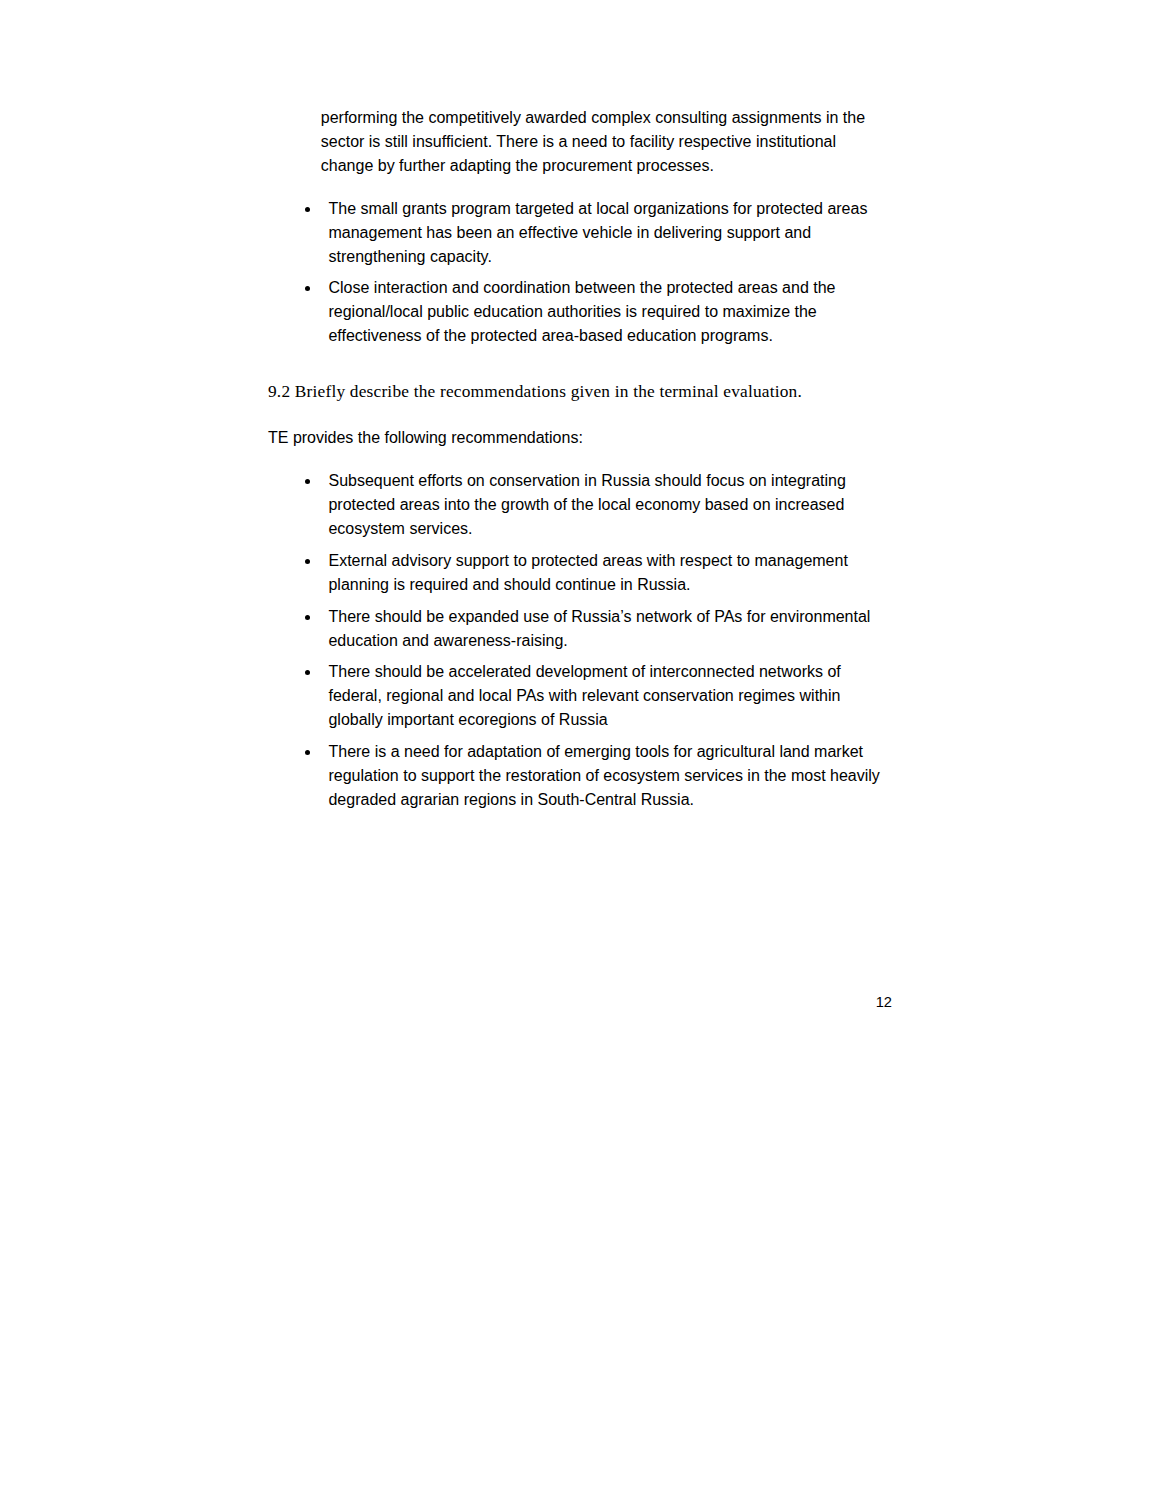performing the competitively awarded complex consulting assignments in the sector is still insufficient. There is a need to facility respective institutional change by further adapting the procurement processes.
The small grants program targeted at local organizations for protected areas management has been an effective vehicle in delivering support and strengthening capacity.
Close interaction and coordination between the protected areas and the regional/local public education authorities is required to maximize the effectiveness of the protected area-based education programs.
9.2 Briefly describe the recommendations given in the terminal evaluation.
TE provides the following recommendations:
Subsequent efforts on conservation in Russia should focus on integrating protected areas into the growth of the local economy based on increased ecosystem services.
External advisory support to protected areas with respect to management planning is required and should continue in Russia.
There should be expanded use of Russia’s network of PAs for environmental education and awareness-raising.
There should be accelerated development of interconnected networks of federal, regional and local PAs with relevant conservation regimes within globally important ecoregions of Russia
There is a need for adaptation of emerging tools for agricultural land market regulation to support the restoration of ecosystem services in the most heavily degraded agrarian regions in South-Central Russia.
12